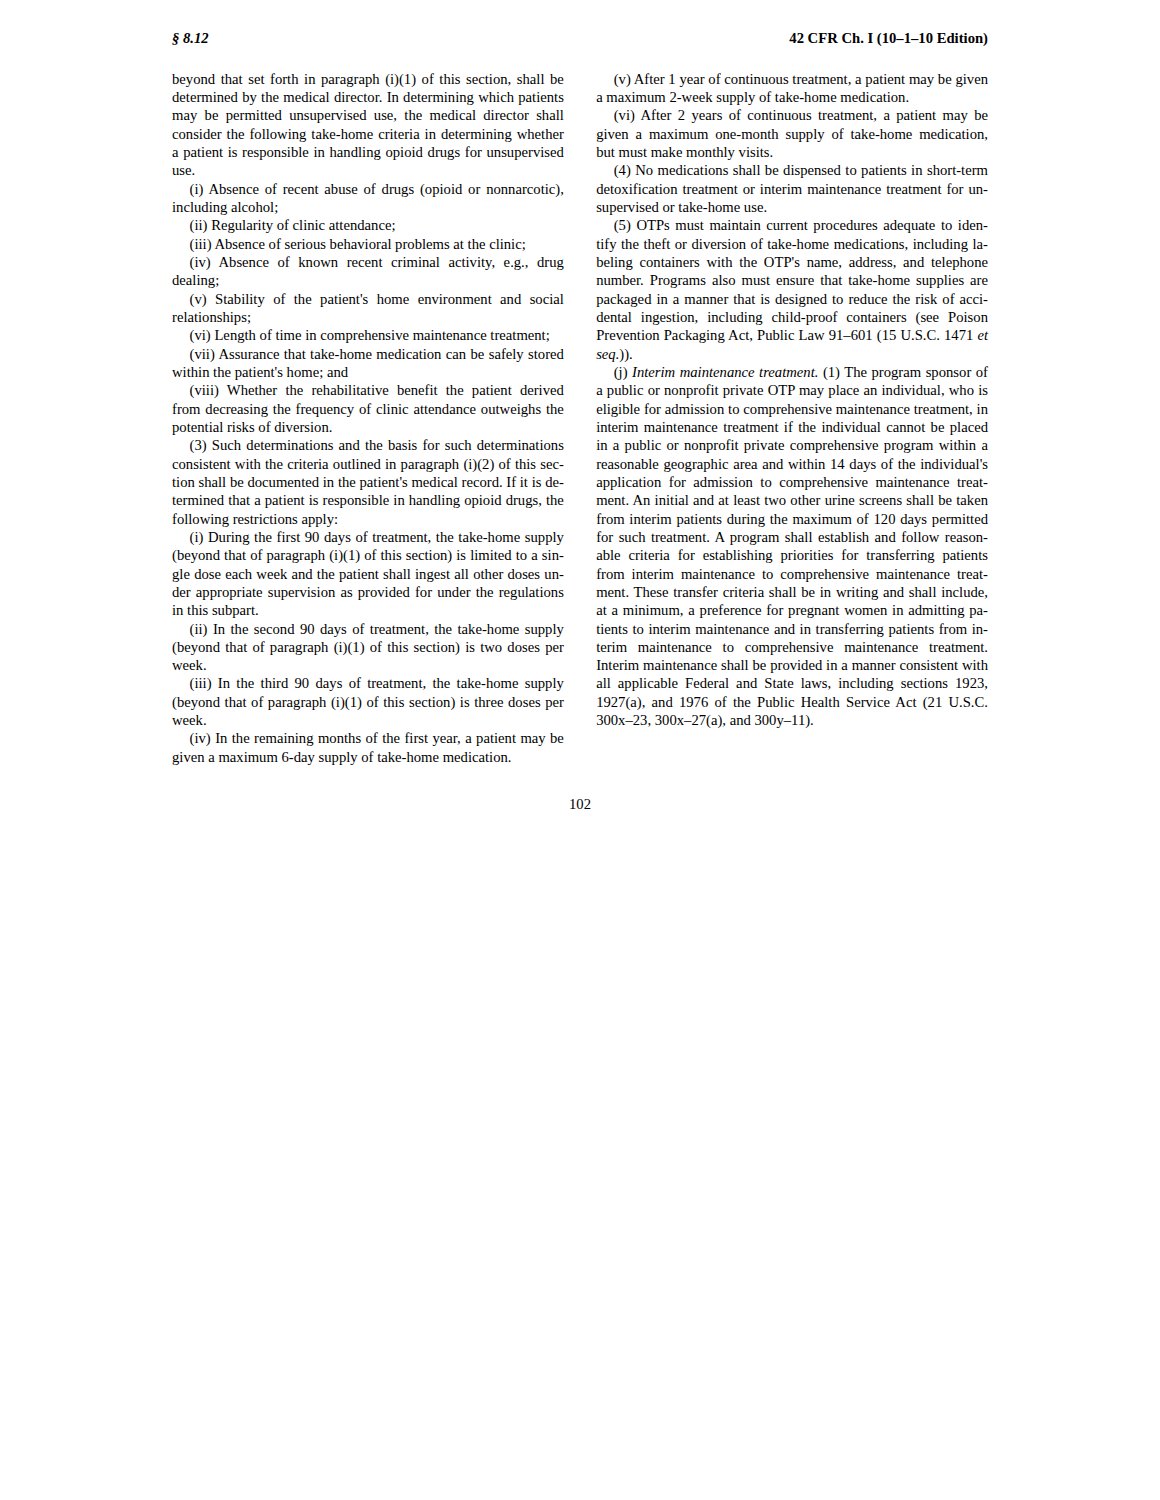§ 8.12 42 CFR Ch. I (10–1–10 Edition)
beyond that set forth in paragraph (i)(1) of this section, shall be determined by the medical director. In determining which patients may be permitted unsupervised use, the medical director shall consider the following take-home criteria in determining whether a patient is responsible in handling opioid drugs for unsupervised use.
(i) Absence of recent abuse of drugs (opioid or nonnarcotic), including alcohol;
(ii) Regularity of clinic attendance;
(iii) Absence of serious behavioral problems at the clinic;
(iv) Absence of known recent criminal activity, e.g., drug dealing;
(v) Stability of the patient's home environment and social relationships;
(vi) Length of time in comprehensive maintenance treatment;
(vii) Assurance that take-home medication can be safely stored within the patient's home; and
(viii) Whether the rehabilitative benefit the patient derived from decreasing the frequency of clinic attendance outweighs the potential risks of diversion.
(3) Such determinations and the basis for such determinations consistent with the criteria outlined in paragraph (i)(2) of this section shall be documented in the patient's medical record. If it is determined that a patient is responsible in handling opioid drugs, the following restrictions apply:
(i) During the first 90 days of treatment, the take-home supply (beyond that of paragraph (i)(1) of this section) is limited to a single dose each week and the patient shall ingest all other doses under appropriate supervision as provided for under the regulations in this subpart.
(ii) In the second 90 days of treatment, the take-home supply (beyond that of paragraph (i)(1) of this section) is two doses per week.
(iii) In the third 90 days of treatment, the take-home supply (beyond that of paragraph (i)(1) of this section) is three doses per week.
(iv) In the remaining months of the first year, a patient may be given a maximum 6-day supply of take-home medication.
(v) After 1 year of continuous treatment, a patient may be given a maximum 2-week supply of take-home medication.
(vi) After 2 years of continuous treatment, a patient may be given a maximum one-month supply of take-home medication, but must make monthly visits.
(4) No medications shall be dispensed to patients in short-term detoxification treatment or interim maintenance treatment for unsupervised or take-home use.
(5) OTPs must maintain current procedures adequate to identify the theft or diversion of take-home medications, including labeling containers with the OTP's name, address, and telephone number. Programs also must ensure that take-home supplies are packaged in a manner that is designed to reduce the risk of accidental ingestion, including child-proof containers (see Poison Prevention Packaging Act, Public Law 91–601 (15 U.S.C. 1471 et seq.)).
(j) Interim maintenance treatment. (1) The program sponsor of a public or nonprofit private OTP may place an individual, who is eligible for admission to comprehensive maintenance treatment, in interim maintenance treatment if the individual cannot be placed in a public or nonprofit private comprehensive program within a reasonable geographic area and within 14 days of the individual's application for admission to comprehensive maintenance treatment. An initial and at least two other urine screens shall be taken from interim patients during the maximum of 120 days permitted for such treatment. A program shall establish and follow reasonable criteria for establishing priorities for transferring patients from interim maintenance to comprehensive maintenance treatment. These transfer criteria shall be in writing and shall include, at a minimum, a preference for pregnant women in admitting patients to interim maintenance and in transferring patients from interim maintenance to comprehensive maintenance treatment. Interim maintenance shall be provided in a manner consistent with all applicable Federal and State laws, including sections 1923, 1927(a), and 1976 of the Public Health Service Act (21 U.S.C. 300x–23, 300x–27(a), and 300y–11).
102